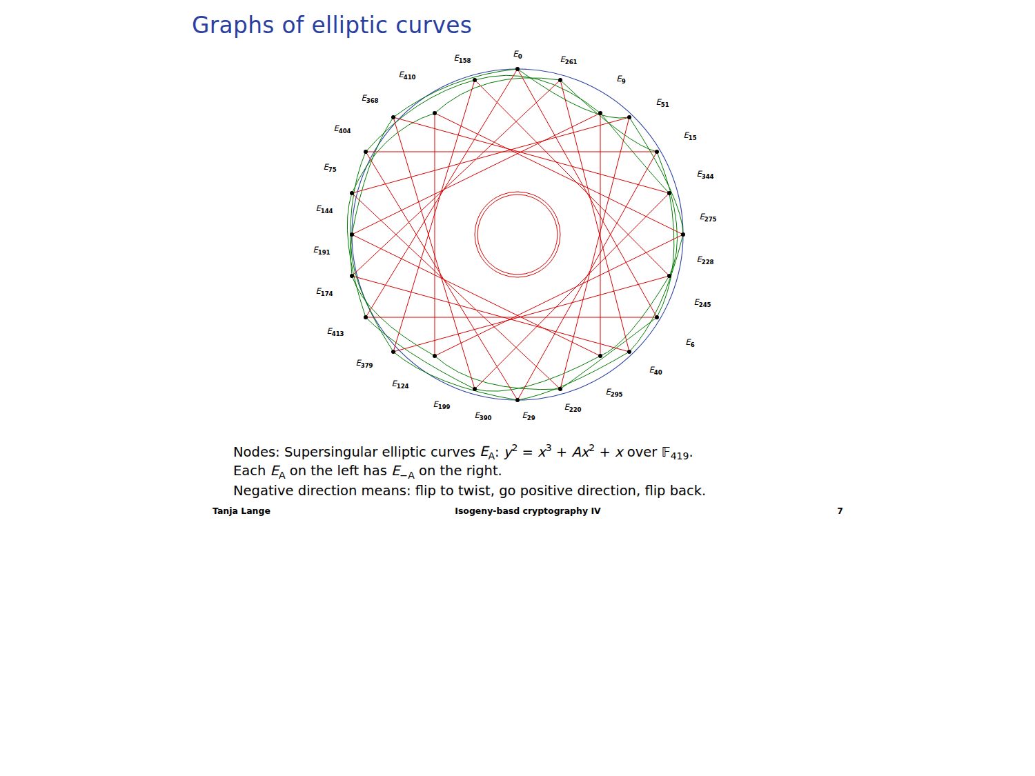Graphs of elliptic curves
E0 E261 E9 E51 E15 E344 E275 E228 E245 E6 E40 E295 E220 E29 E390 E199 E124 E379 E413 E174 E191 E144 E75 E404 E368 E410 E158
Nodes: Supersingular elliptic curves EA: y2 = x3 + Ax2 + x over 𝔽419.
Each EA on the left has E−A on the right.
Negative direction means: flip to twist, go positive direction, flip back.
Tanja Lange
Isogeny-basd cryptography IV
7